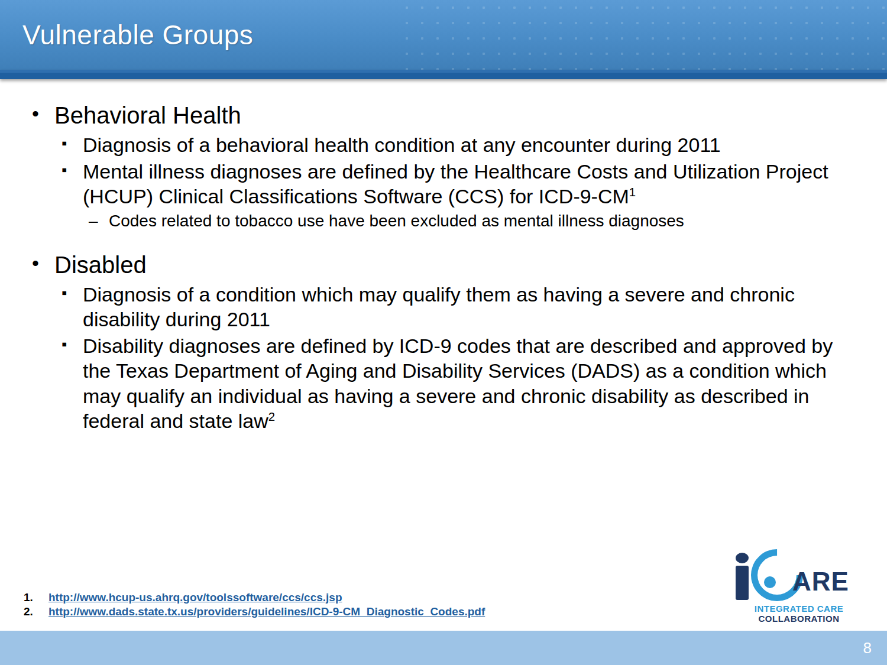Vulnerable Groups
Behavioral Health
Diagnosis of a behavioral health condition at any encounter during 2011
Mental illness diagnoses are defined by the Healthcare Costs and Utilization Project (HCUP) Clinical Classifications Software (CCS) for ICD-9-CM1
Codes related to tobacco use have been excluded as mental illness diagnoses
Disabled
Diagnosis of a condition which may qualify them as having a severe and chronic disability during 2011
Disability diagnoses are defined by ICD-9 codes that are described and approved by the Texas Department of Aging and Disability Services (DADS) as a condition which may qualify an individual as having a severe and chronic disability as described in federal and state law2
| 1. | http://www.hcup-us.ahrq.gov/toolssoftware/ccs/ccs.jsp |
| 2. | http://www.dads.state.tx.us/providers/guidelines/ICD-9-CM_Diagnostic_Codes.pdf |
ARE
INTEGRATED CARE
COLLABORATION
8